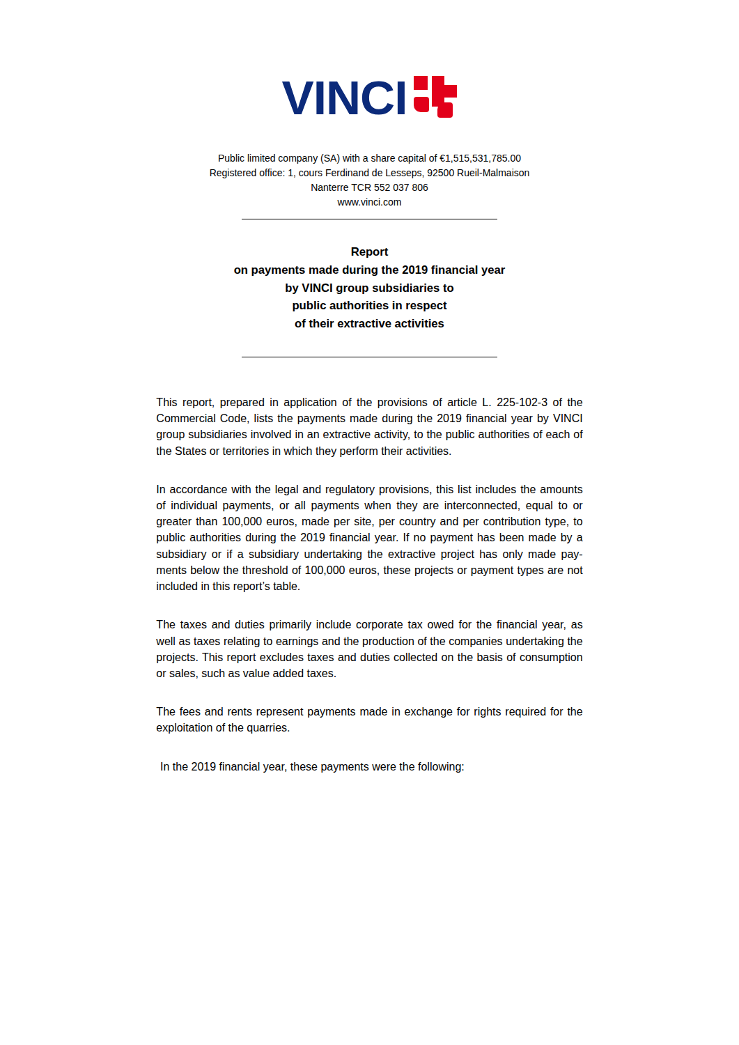VINCI
Public limited company (SA) with a share capital of €1,515,531,785.00
Registered office: 1, cours Ferdinand de Lesseps, 92500 Rueil-Malmaison
Nanterre TCR 552 037 806
www.vinci.com
Report
on payments made during the 2019 financial year
by VINCI group subsidiaries to
public authorities in respect
of their extractive activities
This report, prepared in application of the provisions of article L. 225-102-3 of the Commercial Code, lists the payments made during the 2019 financial year by VINCI group subsidiaries involved in an extractive activity, to the public authorities of each of the States or territories in which they perform their activities.
In accordance with the legal and regulatory provisions, this list includes the amounts of individual payments, or all payments when they are interconnected, equal to or greater than 100,000 euros, made per site, per country and per contribution type, to public authorities during the 2019 financial year. If no payment has been made by a subsidiary or if a subsidiary undertaking the extractive project has only made payments below the threshold of 100,000 euros, these projects or payment types are not included in this report’s table.
The taxes and duties primarily include corporate tax owed for the financial year, as well as taxes relating to earnings and the production of the companies undertaking the projects. This report excludes taxes and duties collected on the basis of consumption or sales, such as value added taxes.
The fees and rents represent payments made in exchange for rights required for the exploitation of the quarries.
In the 2019 financial year, these payments were the following: